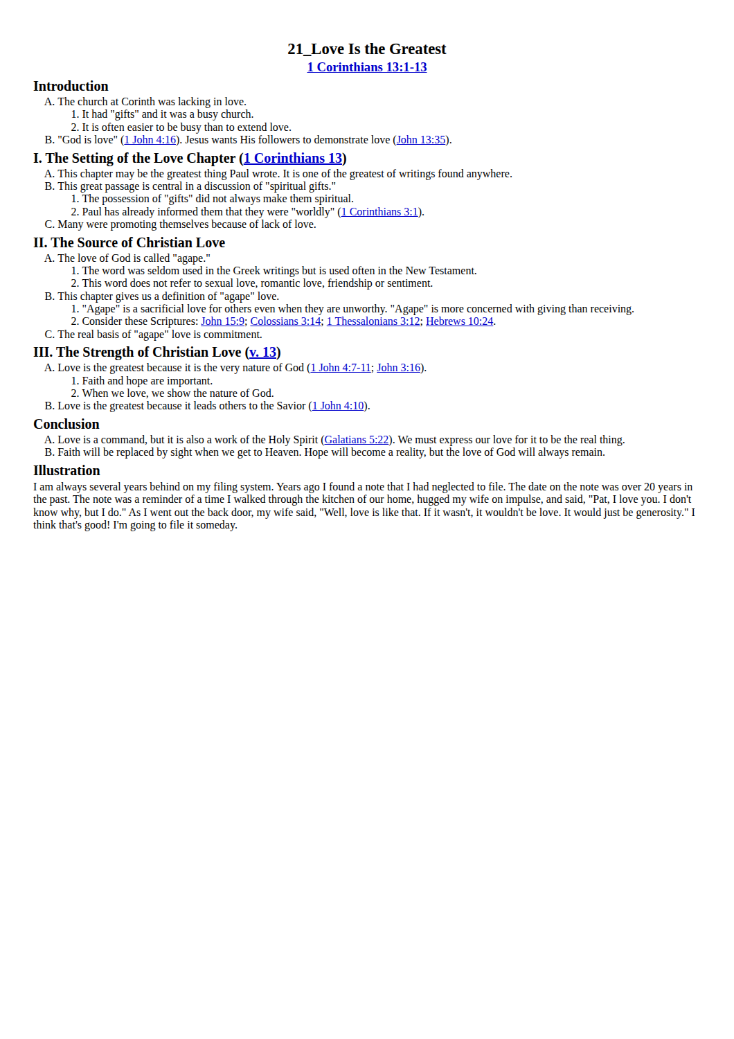21_Love Is the Greatest
1 Corinthians 13:1-13
Introduction
The church at Corinth was lacking in love.
It had "gifts" and it was a busy church.
It is often easier to be busy than to extend love.
"God is love" (1 John 4:16). Jesus wants His followers to demonstrate love (John 13:35).
I. The Setting of the Love Chapter (1 Corinthians 13)
This chapter may be the greatest thing Paul wrote. It is one of the greatest of writings found anywhere.
This great passage is central in a discussion of "spiritual gifts."
The possession of "gifts" did not always make them spiritual.
Paul has already informed them that they were "worldly" (1 Corinthians 3:1).
Many were promoting themselves because of lack of love.
II. The Source of Christian Love
The love of God is called "agape."
The word was seldom used in the Greek writings but is used often in the New Testament.
This word does not refer to sexual love, romantic love, friendship or sentiment.
This chapter gives us a definition of "agape" love.
"Agape" is a sacrificial love for others even when they are unworthy. "Agape" is more concerned with giving than receiving.
Consider these Scriptures: John 15:9; Colossians 3:14; 1 Thessalonians 3:12; Hebrews 10:24.
The real basis of "agape" love is commitment.
III. The Strength of Christian Love (v. 13)
Love is the greatest because it is the very nature of God (1 John 4:7-11; John 3:16).
Faith and hope are important.
When we love, we show the nature of God.
Love is the greatest because it leads others to the Savior (1 John 4:10).
Conclusion
Love is a command, but it is also a work of the Holy Spirit (Galatians 5:22). We must express our love for it to be the real thing.
Faith will be replaced by sight when we get to Heaven. Hope will become a reality, but the love of God will always remain.
Illustration
I am always several years behind on my filing system. Years ago I found a note that I had neglected to file. The date on the note was over 20 years in the past. The note was a reminder of a time I walked through the kitchen of our home, hugged my wife on impulse, and said, "Pat, I love you. I don't know why, but I do." As I went out the back door, my wife said, "Well, love is like that. If it wasn't, it wouldn't be love. It would just be generosity." I think that's good! I'm going to file it someday.